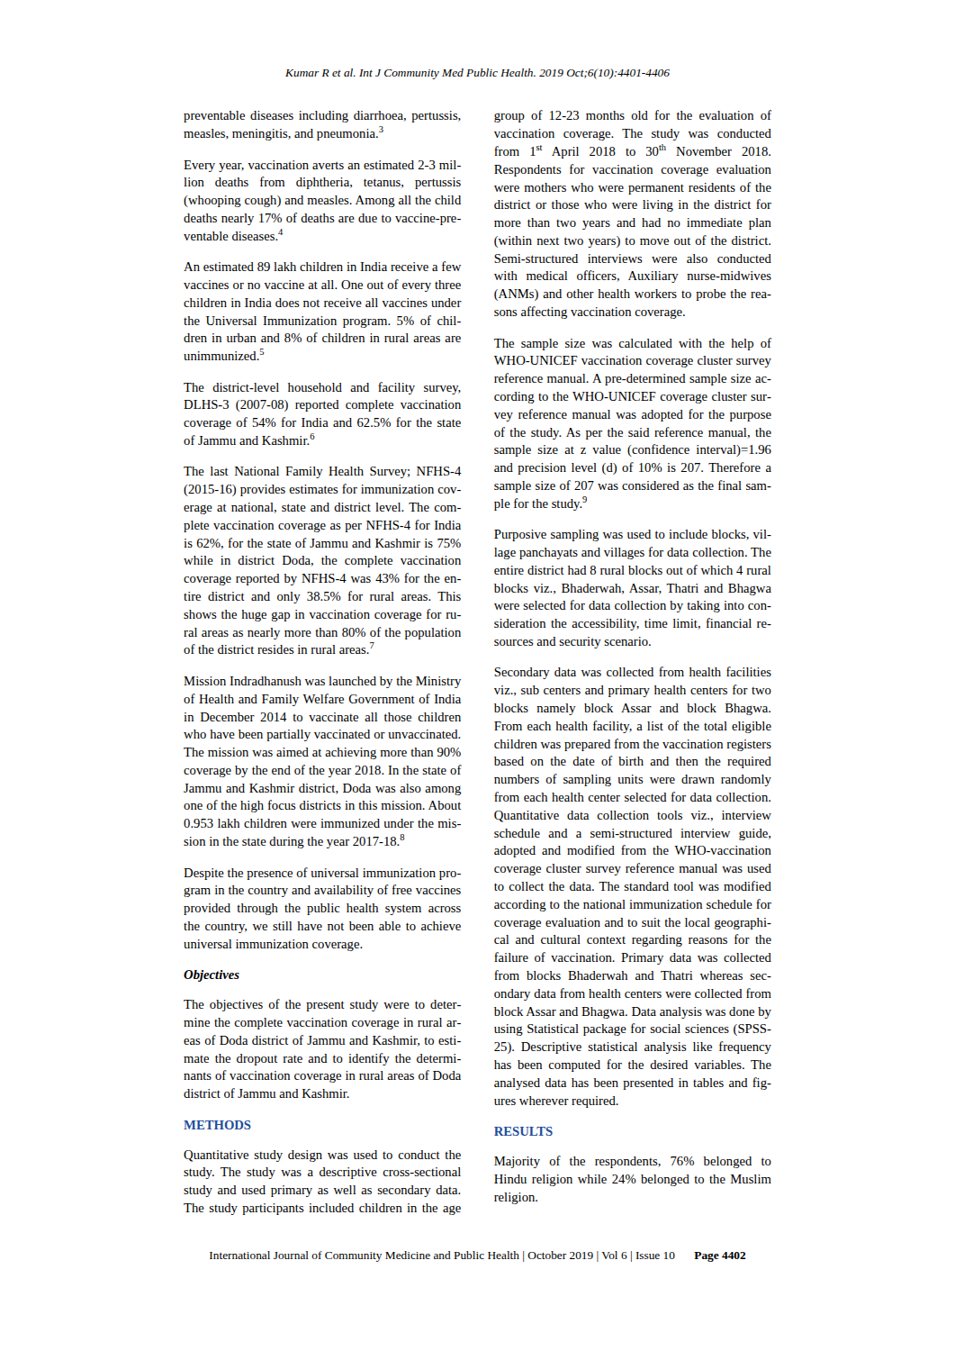Kumar R et al. Int J Community Med Public Health. 2019 Oct;6(10):4401-4406
preventable diseases including diarrhoea, pertussis, measles, meningitis, and pneumonia.3
Every year, vaccination averts an estimated 2-3 million deaths from diphtheria, tetanus, pertussis (whooping cough) and measles. Among all the child deaths nearly 17% of deaths are due to vaccine-preventable diseases.4
An estimated 89 lakh children in India receive a few vaccines or no vaccine at all. One out of every three children in India does not receive all vaccines under the Universal Immunization program. 5% of children in urban and 8% of children in rural areas are unimmunized.5
The district-level household and facility survey, DLHS-3 (2007-08) reported complete vaccination coverage of 54% for India and 62.5% for the state of Jammu and Kashmir.6
The last National Family Health Survey; NFHS-4 (2015-16) provides estimates for immunization coverage at national, state and district level. The complete vaccination coverage as per NFHS-4 for India is 62%, for the state of Jammu and Kashmir is 75% while in district Doda, the complete vaccination coverage reported by NFHS-4 was 43% for the entire district and only 38.5% for rural areas. This shows the huge gap in vaccination coverage for rural areas as nearly more than 80% of the population of the district resides in rural areas.7
Mission Indradhanush was launched by the Ministry of Health and Family Welfare Government of India in December 2014 to vaccinate all those children who have been partially vaccinated or unvaccinated. The mission was aimed at achieving more than 90% coverage by the end of the year 2018. In the state of Jammu and Kashmir district, Doda was also among one of the high focus districts in this mission. About 0.953 lakh children were immunized under the mission in the state during the year 2017-18.8
Despite the presence of universal immunization program in the country and availability of free vaccines provided through the public health system across the country, we still have not been able to achieve universal immunization coverage.
Objectives
The objectives of the present study were to determine the complete vaccination coverage in rural areas of Doda district of Jammu and Kashmir, to estimate the dropout rate and to identify the determinants of vaccination coverage in rural areas of Doda district of Jammu and Kashmir.
Methods
Quantitative study design was used to conduct the study. The study was a descriptive cross-sectional study and used primary as well as secondary data. The study participants included children in the age group of 12-23 months old for the evaluation of vaccination coverage. The study was conducted from 1st April 2018 to 30th November 2018. Respondents for vaccination coverage evaluation were mothers who were permanent residents of the district or those who were living in the district for more than two years and had no immediate plan (within next two years) to move out of the district. Semi-structured interviews were also conducted with medical officers, Auxiliary nurse-midwives (ANMs) and other health workers to probe the reasons affecting vaccination coverage.
The sample size was calculated with the help of WHO-UNICEF vaccination coverage cluster survey reference manual. A pre-determined sample size according to the WHO-UNICEF coverage cluster survey reference manual was adopted for the purpose of the study. As per the said reference manual, the sample size at z value (confidence interval)=1.96 and precision level (d) of 10% is 207. Therefore a sample size of 207 was considered as the final sample for the study.9
Purposive sampling was used to include blocks, village panchayats and villages for data collection. The entire district had 8 rural blocks out of which 4 rural blocks viz., Bhaderwah, Assar, Thatri and Bhagwa were selected for data collection by taking into consideration the accessibility, time limit, financial resources and security scenario.
Secondary data was collected from health facilities viz., sub centers and primary health centers for two blocks namely block Assar and block Bhagwa. From each health facility, a list of the total eligible children was prepared from the vaccination registers based on the date of birth and then the required numbers of sampling units were drawn randomly from each health center selected for data collection. Quantitative data collection tools viz., interview schedule and a semi-structured interview guide, adopted and modified from the WHO-vaccination coverage cluster survey reference manual was used to collect the data. The standard tool was modified according to the national immunization schedule for coverage evaluation and to suit the local geographical and cultural context regarding reasons for the failure of vaccination. Primary data was collected from blocks Bhaderwah and Thatri whereas secondary data from health centers were collected from block Assar and Bhagwa. Data analysis was done by using Statistical package for social sciences (SPSS-25). Descriptive statistical analysis like frequency has been computed for the desired variables. The analysed data has been presented in tables and figures wherever required.
Results
Majority of the respondents, 76% belonged to Hindu religion while 24% belonged to the Muslim religion.
International Journal of Community Medicine and Public Health | October 2019 | Vol 6 | Issue 10Page 4402